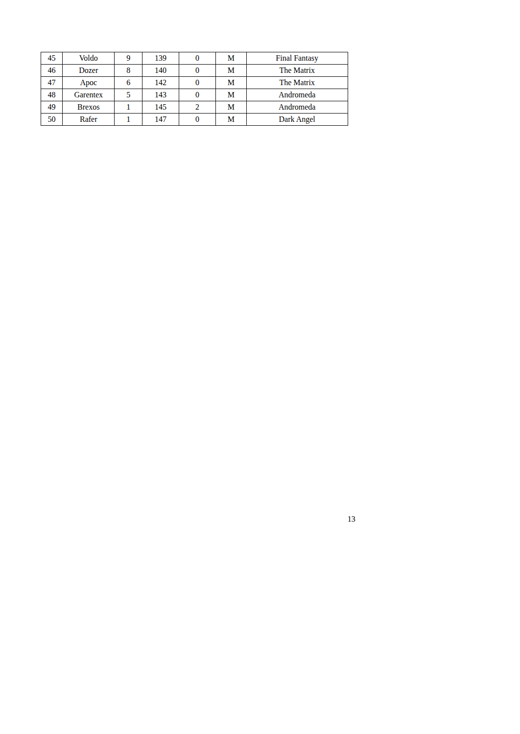| 45 | Voldo | 9 | 139 | 0 | M | Final Fantasy |
| 46 | Dozer | 8 | 140 | 0 | M | The Matrix |
| 47 | Apoc | 6 | 142 | 0 | M | The Matrix |
| 48 | Garentex | 5 | 143 | 0 | M | Andromeda |
| 49 | Brexos | 1 | 145 | 2 | M | Andromeda |
| 50 | Rafer | 1 | 147 | 0 | M | Dark Angel |
13